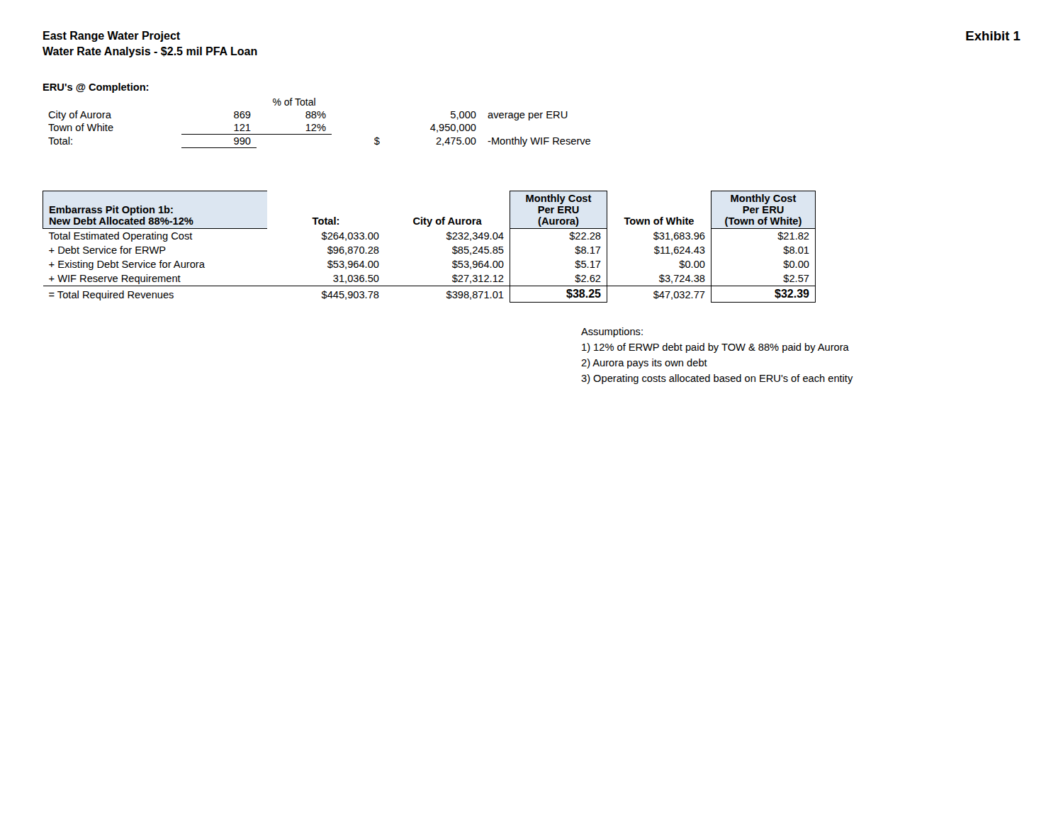East Range Water Project
Water Rate Analysis - $2.5 mil PFA Loan
Exhibit 1
ERU's @ Completion:
| | | % of Total | | | |
| City of Aurora | 869 | 88% | | 5,000 | average per ERU |
| Town of White | 121 | 12% | | 4,950,000 | |
| Total: | 990 | | $ | 2,475.00 | -Monthly WIF Reserve |
| Embarrass Pit Option 1b: New Debt Allocated 88%-12% | Total: | City of Aurora | Monthly Cost Per ERU (Aurora) | Town of White | Monthly Cost Per ERU (Town of White) |
| Total Estimated Operating Cost | $264,033.00 | $232,349.04 | $22.28 | $31,683.96 | $21.82 |
| + Debt Service for ERWP | $96,870.28 | $85,245.85 | $8.17 | $11,624.43 | $8.01 |
| + Existing Debt Service for Aurora | $53,964.00 | $53,964.00 | $5.17 | $0.00 | $0.00 |
| + WIF Reserve Requirement | 31,036.50 | $27,312.12 | $2.62 | $3,724.38 | $2.57 |
| = Total Required Revenues | $445,903.78 | $398,871.01 | $38.25 | $47,032.77 | $32.39 |
Assumptions:
1) 12% of ERWP debt paid by TOW & 88% paid by Aurora
2) Aurora pays its own debt
3) Operating costs allocated based on ERU's of each entity